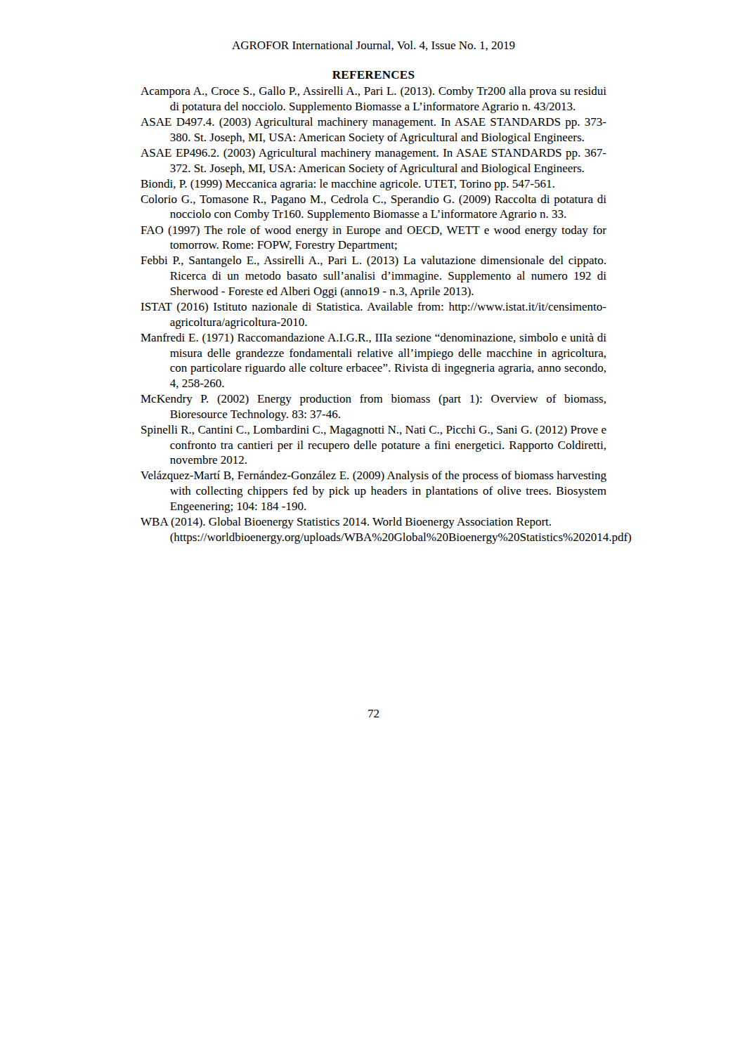AGROFOR International Journal, Vol. 4, Issue No. 1, 2019
REFERENCES
Acampora A., Croce S., Gallo P., Assirelli A., Pari L. (2013). Comby Tr200 alla prova su residui di potatura del nocciolo. Supplemento Biomasse a L’informatore Agrario n. 43/2013.
ASAE D497.4. (2003) Agricultural machinery management. In ASAE STANDARDS pp. 373-380. St. Joseph, MI, USA: American Society of Agricultural and Biological Engineers.
ASAE EP496.2. (2003) Agricultural machinery management. In ASAE STANDARDS pp. 367-372. St. Joseph, MI, USA: American Society of Agricultural and Biological Engineers.
Biondi, P. (1999) Meccanica agraria: le macchine agricole. UTET, Torino pp. 547-561.
Colorio G., Tomasone R., Pagano M., Cedrola C., Sperandio G. (2009) Raccolta di potatura di nocciolo con Comby Tr160. Supplemento Biomasse a L’informatore Agrario n. 33.
FAO (1997) The role of wood energy in Europe and OECD, WETT e wood energy today for tomorrow. Rome: FOPW, Forestry Department;
Febbi P., Santangelo E., Assirelli A., Pari L. (2013) La valutazione dimensionale del cippato. Ricerca di un metodo basato sull’analisi d’immagine. Supplemento al numero 192 di Sherwood - Foreste ed Alberi Oggi (anno19 - n.3, Aprile 2013).
ISTAT (2016) Istituto nazionale di Statistica. Available from: http://www.istat.it/it/censimento-agricoltura/agricoltura-2010.
Manfredi E. (1971) Raccomandazione A.I.G.R., IIIa sezione “denominazione, simbolo e unità di misura delle grandezze fondamentali relative all’impiego delle macchine in agricoltura, con particolare riguardo alle colture erbacee”. Rivista di ingegneria agraria, anno secondo, 4, 258-260.
McKendry P. (2002) Energy production from biomass (part 1): Overview of biomass, Bioresource Technology. 83: 37-46.
Spinelli R., Cantini C., Lombardini C., Magagnotti N., Nati C., Picchi G., Sani G. (2012) Prove e confronto tra cantieri per il recupero delle potature a fini energetici. Rapporto Coldiretti, novembre 2012.
Velázquez-Martí B, Fernández-González E. (2009) Analysis of the process of biomass harvesting with collecting chippers fed by pick up headers in plantations of olive trees. Biosystem Engeenering; 104: 184 -190.
WBA (2014). Global Bioenergy Statistics 2014. World Bioenergy Association Report.
(https://worldbioenergy.org/uploads/WBA%20Global%20Bioenergy%20Statistics%202014.pdf)
72